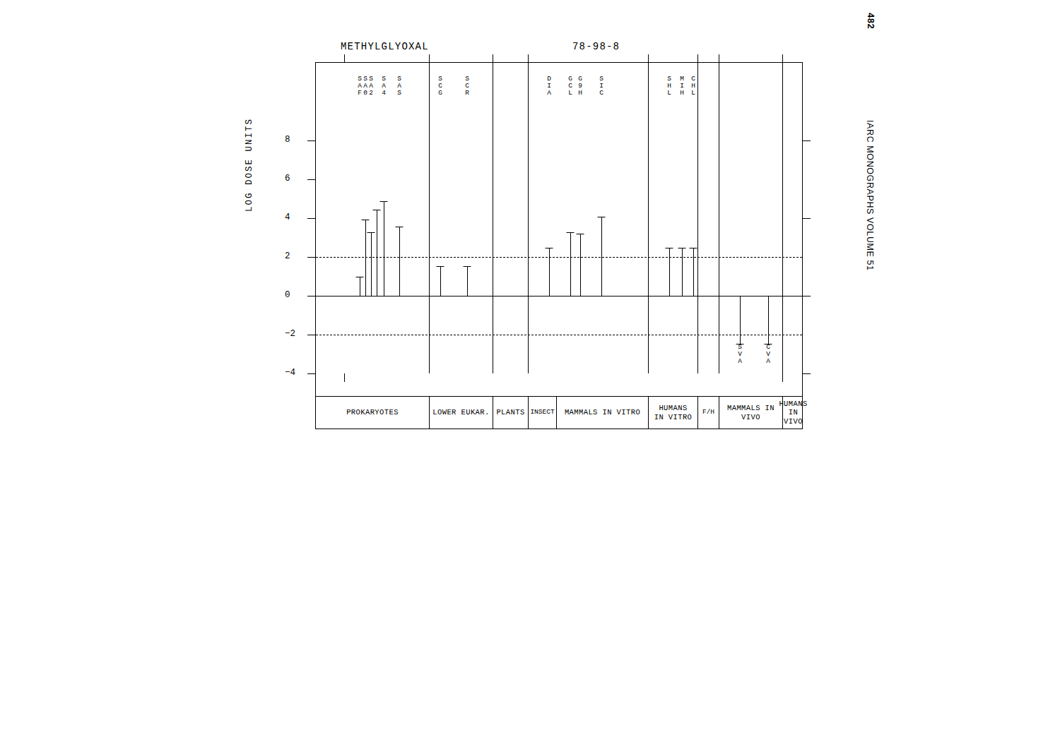482
IARC MONOGRAPHS VOLUME 51
METHYLGLYOXAL
78-98-8
LOG DOSE UNITS
8
6
4
2
0
−2
−4
S
A
F
S
A
0
S
A
2
S
A
4
S
A
S
S
C
G
S
C
R
D
I
A
G
C
L
G
9
H
S
I
C
S
H
L
M
I
H
C
H
L
S
V
A
C
V
A
PROKARYOTES
LOWER EUKAR.
PLANTS
INSECT
MAMMALS IN VITRO
HUMANS
IN VITRO
F/H
MAMMALS IN VIVO
HUMANS
IN VIVO